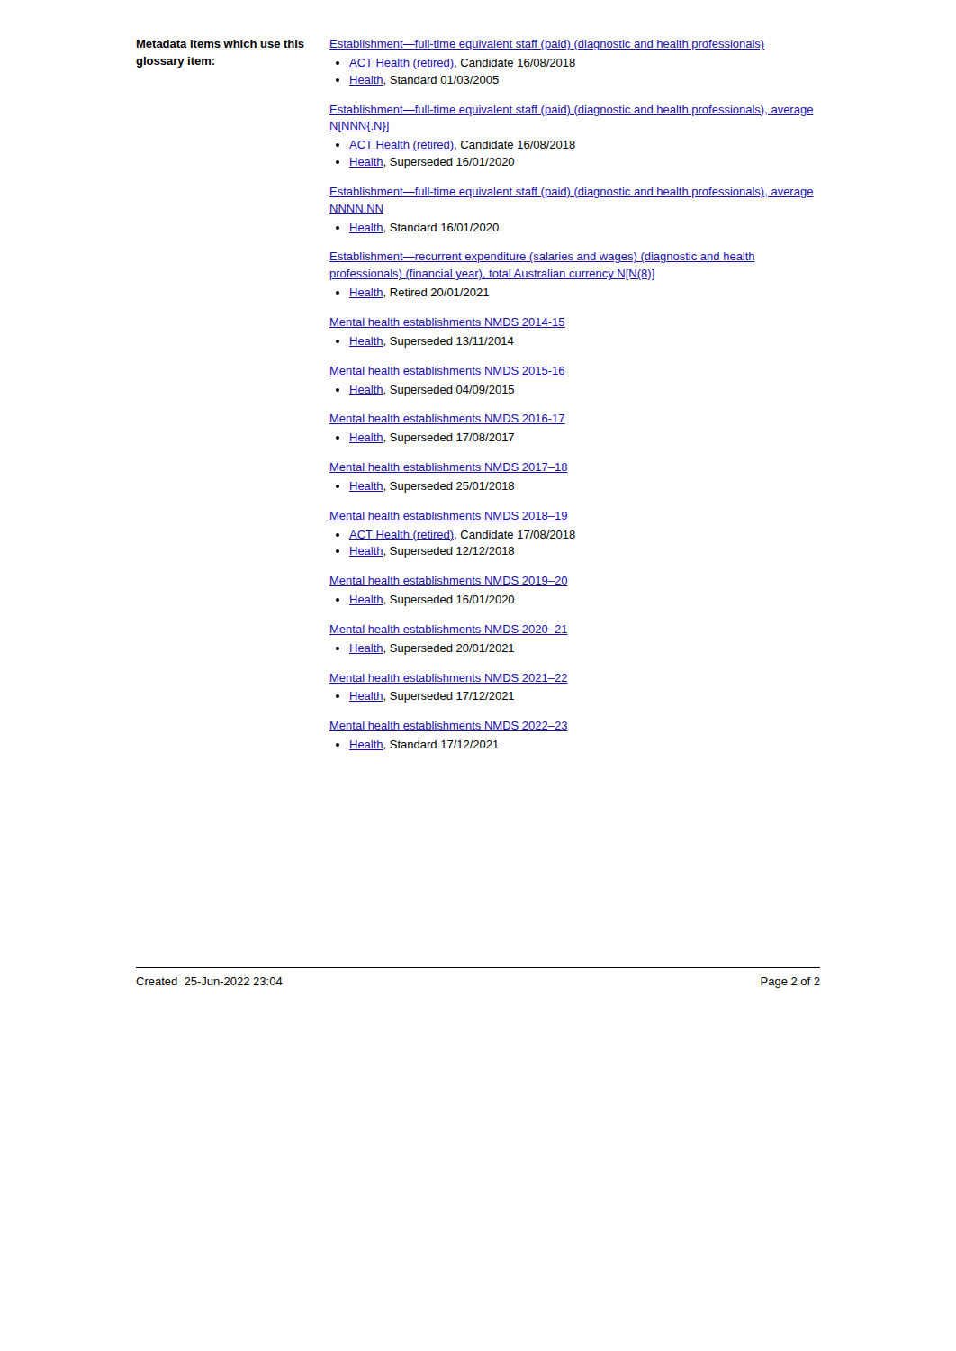Metadata items which use this glossary item:
Establishment—full-time equivalent staff (paid) (diagnostic and health professionals)
ACT Health (retired), Candidate 16/08/2018
Health, Standard 01/03/2005
Establishment—full-time equivalent staff (paid) (diagnostic and health professionals), average N[NNN{.N}]
ACT Health (retired), Candidate 16/08/2018
Health, Superseded 16/01/2020
Establishment—full-time equivalent staff (paid) (diagnostic and health professionals), average NNNN.NN
Health, Standard 16/01/2020
Establishment—recurrent expenditure (salaries and wages) (diagnostic and health professionals) (financial year), total Australian currency N[N(8)]
Health, Retired 20/01/2021
Mental health establishments NMDS 2014-15
Health, Superseded 13/11/2014
Mental health establishments NMDS 2015-16
Health, Superseded 04/09/2015
Mental health establishments NMDS 2016-17
Health, Superseded 17/08/2017
Mental health establishments NMDS 2017–18
Health, Superseded 25/01/2018
Mental health establishments NMDS 2018–19
ACT Health (retired), Candidate 17/08/2018
Health, Superseded 12/12/2018
Mental health establishments NMDS 2019–20
Health, Superseded 16/01/2020
Mental health establishments NMDS 2020–21
Health, Superseded 20/01/2021
Mental health establishments NMDS 2021–22
Health, Superseded 17/12/2021
Mental health establishments NMDS 2022–23
Health, Standard 17/12/2021
Created 25-Jun-2022 23:04
Page 2 of 2